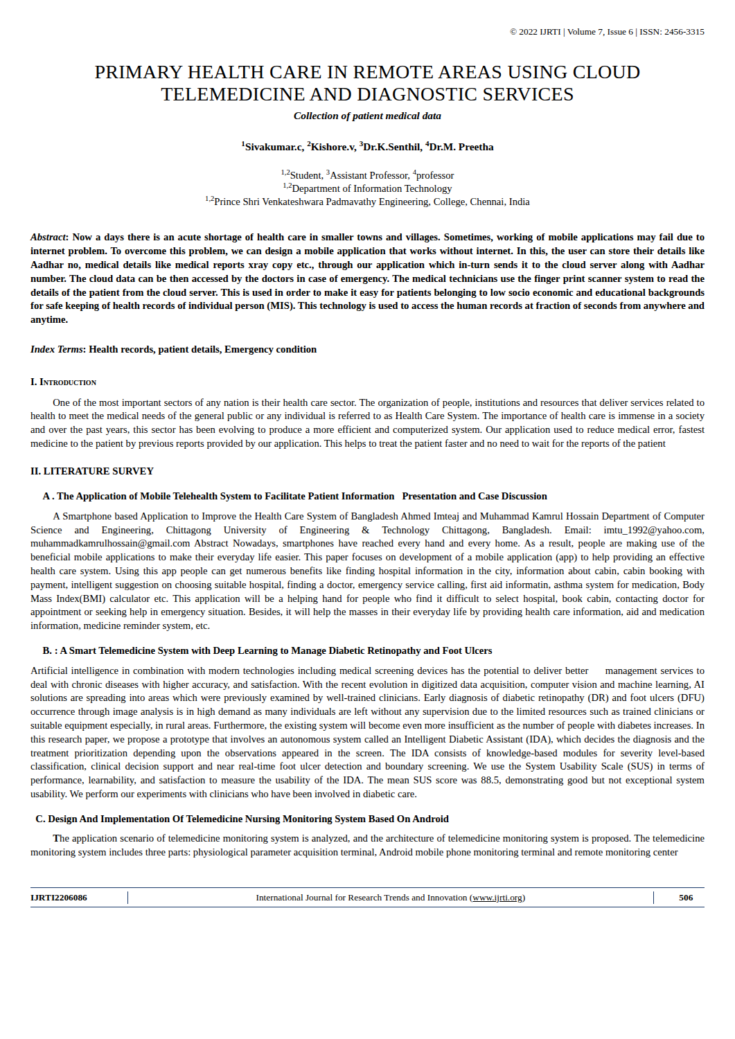© 2022 IJRTI | Volume 7, Issue 6 | ISSN: 2456-3315
PRIMARY HEALTH CARE IN REMOTE AREAS USING CLOUD TELEMEDICINE AND DIAGNOSTIC SERVICES
Collection of patient medical data
1Sivakumar.c, 2Kishore.v, 3Dr.K.Senthil, 4Dr.M. Preetha
1,2Student, 3Assistant Professor, 4professor
1,2Department of Information Technology
1,2Prince Shri Venkateshwara Padmavathy Engineering, College, Chennai, India
Abstract: Now a days there is an acute shortage of health care in smaller towns and villages. Sometimes, working of mobile applications may fail due to internet problem. To overcome this problem, we can design a mobile application that works without internet. In this, the user can store their details like Aadhar no, medical details like medical reports xray copy etc., through our application which in-turn sends it to the cloud server along with Aadhar number. The cloud data can be then accessed by the doctors in case of emergency. The medical technicians use the finger print scanner system to read the details of the patient from the cloud server. This is used in order to make it easy for patients belonging to low socio economic and educational backgrounds for safe keeping of health records of individual person (MIS). This technology is used to access the human records at fraction of seconds from anywhere and anytime.
Index Terms: Health records, patient details, Emergency condition
I. Introduction
One of the most important sectors of any nation is their health care sector. The organization of people, institutions and resources that deliver services related to health to meet the medical needs of the general public or any individual is referred to as Health Care System. The importance of health care is immense in a society and over the past years, this sector has been evolving to produce a more efficient and computerized system. Our application used to reduce medical error, fastest medicine to the patient by previous reports provided by our application. This helps to treat the patient faster and no need to wait for the reports of the patient
II. LITERATURE SURVEY
A . The Application of Mobile Telehealth System to Facilitate Patient Information Presentation and Case Discussion
A Smartphone based Application to Improve the Health Care System of Bangladesh Ahmed Imteaj and Muhammad Kamrul Hossain Department of Computer Science and Engineering, Chittagong University of Engineering & Technology Chittagong, Bangladesh. Email: imtu_1992@yahoo.com, muhammadkamrulhossain@gmail.com Abstract Nowadays, smartphones have reached every hand and every home. As a result, people are making use of the beneficial mobile applications to make their everyday life easier. This paper focuses on development of a mobile application (app) to help providing an effective health care system. Using this app people can get numerous benefits like finding hospital information in the city, information about cabin, cabin booking with payment, intelligent suggestion on choosing suitable hospital, finding a doctor, emergency service calling, first aid informatin, asthma system for medication, Body Mass Index(BMI) calculator etc. This application will be a helping hand for people who find it difficult to select hospital, book cabin, contacting doctor for appointment or seeking help in emergency situation. Besides, it will help the masses in their everyday life by providing health care information, aid and medication information, medicine reminder system, etc.
B. : A Smart Telemedicine System with Deep Learning to Manage Diabetic Retinopathy and Foot Ulcers
Artificial intelligence in combination with modern technologies including medical screening devices has the potential to deliver better management services to deal with chronic diseases with higher accuracy, and satisfaction. With the recent evolution in digitized data acquisition, computer vision and machine learning, AI solutions are spreading into areas which were previously examined by well-trained clinicians. Early diagnosis of diabetic retinopathy (DR) and foot ulcers (DFU) occurrence through image analysis is in high demand as many individuals are left without any supervision due to the limited resources such as trained clinicians or suitable equipment especially, in rural areas. Furthermore, the existing system will become even more insufficient as the number of people with diabetes increases. In this research paper, we propose a prototype that involves an autonomous system called an Intelligent Diabetic Assistant (IDA), which decides the diagnosis and the treatment prioritization depending upon the observations appeared in the screen. The IDA consists of knowledge-based modules for severity level-based classification, clinical decision support and near real-time foot ulcer detection and boundary screening. We use the System Usability Scale (SUS) in terms of performance, learnability, and satisfaction to measure the usability of the IDA. The mean SUS score was 88.5, demonstrating good but not exceptional system usability. We perform our experiments with clinicians who have been involved in diabetic care.
C. Design And Implementation Of Telemedicine Nursing Monitoring System Based On Android
The application scenario of telemedicine monitoring system is analyzed, and the architecture of telemedicine monitoring system is proposed. The telemedicine monitoring system includes three parts: physiological parameter acquisition terminal, Android mobile phone monitoring terminal and remote monitoring center
IJRTI2206086
International Journal for Research Trends and Innovation (www.ijrti.org)
506